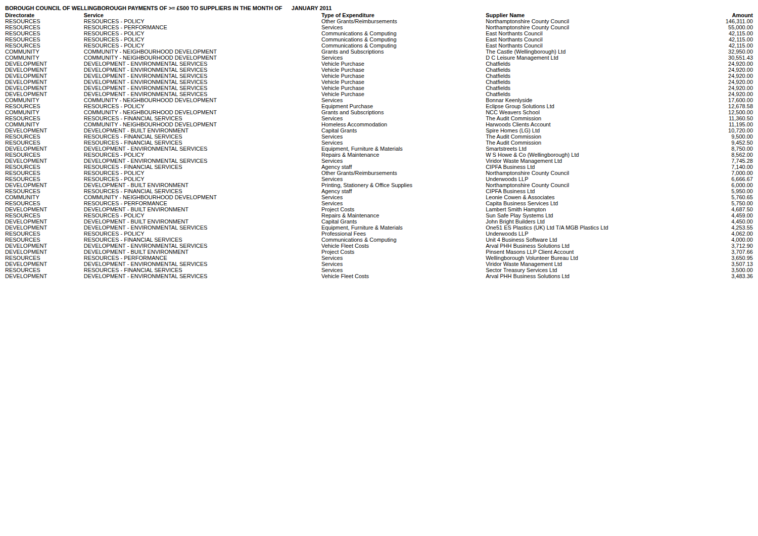BOROUGH COUNCIL OF WELLINGBOROUGH PAYMENTS OF >= £500 TO SUPPLIERS IN THE MONTH OF JANUARY 2011
| Directorate | Service | Type of Expenditure | Supplier Name | Amount |
| --- | --- | --- | --- | --- |
| RESOURCES | RESOURCES - POLICY | Other Grants/Reimbursements | Northamptonshire County Council | 146,311.00 |
| RESOURCES | RESOURCES - PERFORMANCE | Services | Northamptonshire County Council | 55,000.00 |
| RESOURCES | RESOURCES - POLICY | Communications & Computing | East Northants Council | 42,115.00 |
| RESOURCES | RESOURCES - POLICY | Communications & Computing | East Northants Council | 42,115.00 |
| RESOURCES | RESOURCES - POLICY | Communications & Computing | East Northants Council | 42,115.00 |
| COMMUNITY | COMMUNITY - NEIGHBOURHOOD DEVELOPMENT | Grants and Subscriptions | The Castle (Wellingborough) Ltd | 32,950.00 |
| COMMUNITY | COMMUNITY - NEIGHBOURHOOD DEVELOPMENT | Services | D C Leisure Management Ltd | 30,551.43 |
| DEVELOPMENT | DEVELOPMENT - ENVIRONMENTAL SERVICES | Vehicle Purchase | Chatfields | 24,920.00 |
| DEVELOPMENT | DEVELOPMENT - ENVIRONMENTAL SERVICES | Vehicle Purchase | Chatfields | 24,920.00 |
| DEVELOPMENT | DEVELOPMENT - ENVIRONMENTAL SERVICES | Vehicle Purchase | Chatfields | 24,920.00 |
| DEVELOPMENT | DEVELOPMENT - ENVIRONMENTAL SERVICES | Vehicle Purchase | Chatfields | 24,920.00 |
| DEVELOPMENT | DEVELOPMENT - ENVIRONMENTAL SERVICES | Vehicle Purchase | Chatfields | 24,920.00 |
| DEVELOPMENT | DEVELOPMENT - ENVIRONMENTAL SERVICES | Vehicle Purchase | Chatfields | 24,920.00 |
| COMMUNITY | COMMUNITY - NEIGHBOURHOOD DEVELOPMENT | Services | Bonnar Keenlyside | 17,600.00 |
| RESOURCES | RESOURCES - POLICY | Equipment Purchase | Eclipse Group Solutions Ltd | 12,678.58 |
| COMMUNITY | COMMUNITY - NEIGHBOURHOOD DEVELOPMENT | Grants and Subscriptions | NCC Weavers School | 12,500.00 |
| RESOURCES | RESOURCES - FINANCIAL SERVICES | Services | The Audit Commission | 11,360.50 |
| COMMUNITY | COMMUNITY - NEIGHBOURHOOD DEVELOPMENT | Homeless Accommodation | Harwoods Clients Account | 11,195.00 |
| DEVELOPMENT | DEVELOPMENT - BUILT ENVIRONMENT | Capital Grants | Spire Homes (LG) Ltd | 10,720.00 |
| RESOURCES | RESOURCES - FINANCIAL SERVICES | Services | The Audit Commission | 9,500.00 |
| RESOURCES | RESOURCES - FINANCIAL SERVICES | Services | The Audit Commission | 9,452.50 |
| DEVELOPMENT | DEVELOPMENT - ENVIRONMENTAL SERVICES | Equipment, Furniture & Materials | Smartstreets Ltd | 8,750.00 |
| RESOURCES | RESOURCES - POLICY | Repairs & Maintenance | W S Howe & Co (Wellingborough) Ltd | 8,562.00 |
| DEVELOPMENT | DEVELOPMENT - ENVIRONMENTAL SERVICES | Services | Viridor Waste Management Ltd | 7,745.28 |
| RESOURCES | RESOURCES - FINANCIAL SERVICES | Agency staff | CIPFA Business Ltd | 7,140.00 |
| RESOURCES | RESOURCES - POLICY | Other Grants/Reimbursements | Northamptonshire County Council | 7,000.00 |
| RESOURCES | RESOURCES - POLICY | Services | Underwoods LLP | 6,666.67 |
| DEVELOPMENT | DEVELOPMENT - BUILT ENVIRONMENT | Printing, Stationery & Office Supplies | Northamptonshire County Council | 6,000.00 |
| RESOURCES | RESOURCES - FINANCIAL SERVICES | Agency staff | CIPFA Business Ltd | 5,950.00 |
| COMMUNITY | COMMUNITY - NEIGHBOURHOOD DEVELOPMENT | Services | Leonie Cowen & Associates | 5,760.65 |
| RESOURCES | RESOURCES - PERFORMANCE | Services | Capita Business Services Ltd | 5,750.00 |
| DEVELOPMENT | DEVELOPMENT - BUILT ENVIRONMENT | Project Costs | Lambert Smith Hampton | 4,687.50 |
| RESOURCES | RESOURCES - POLICY | Repairs & Maintenance | Sun Safe Play Systems Ltd | 4,459.00 |
| DEVELOPMENT | DEVELOPMENT - BUILT ENVIRONMENT | Capital Grants | John Bright Builders Ltd | 4,450.00 |
| DEVELOPMENT | DEVELOPMENT - ENVIRONMENTAL SERVICES | Equipment, Furniture & Materials | One51 ES Plastics (UK) Ltd T/A MGB Plastics Ltd | 4,253.55 |
| RESOURCES | RESOURCES - POLICY | Professional Fees | Underwoods LLP | 4,062.00 |
| RESOURCES | RESOURCES - FINANCIAL SERVICES | Communications & Computing | Unit 4 Business Software Ltd | 4,000.00 |
| DEVELOPMENT | DEVELOPMENT - ENVIRONMENTAL SERVICES | Vehicle Fleet Costs | Arval PHH Business Solutions Ltd | 3,712.90 |
| DEVELOPMENT | DEVELOPMENT - BUILT ENVIRONMENT | Project Costs | Pinsent Masons LLP Client Account | 3,707.66 |
| RESOURCES | RESOURCES - PERFORMANCE | Services | Wellingborough Volunteer Bureau Ltd | 3,650.95 |
| DEVELOPMENT | DEVELOPMENT - ENVIRONMENTAL SERVICES | Services | Viridor Waste Management Ltd | 3,507.13 |
| RESOURCES | RESOURCES - FINANCIAL SERVICES | Services | Sector Treasury Services Ltd | 3,500.00 |
| DEVELOPMENT | DEVELOPMENT - ENVIRONMENTAL SERVICES | Vehicle Fleet Costs | Arval PHH Business Solutions Ltd | 3,483.36 |